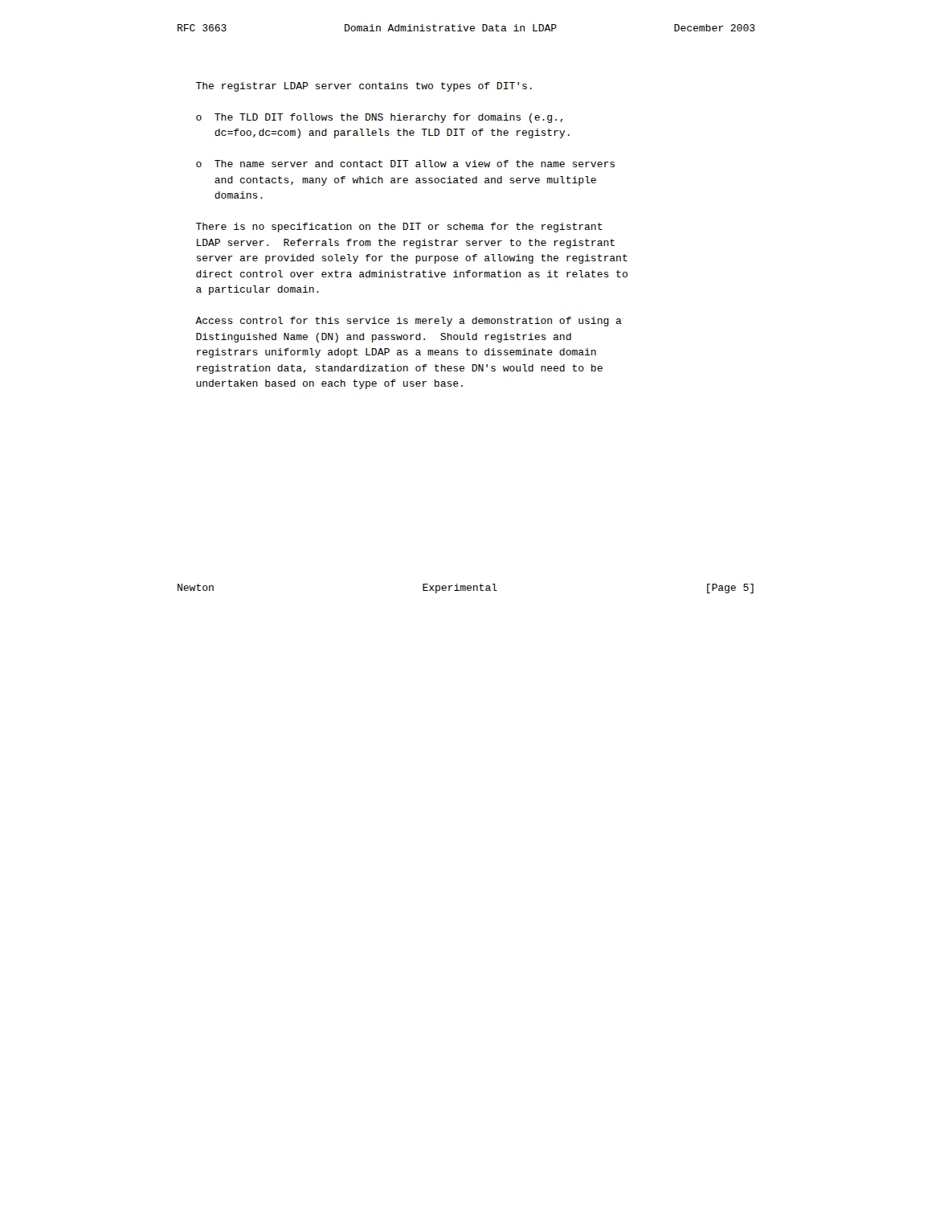RFC 3663 Domain Administrative Data in LDAP December 2003
The registrar LDAP server contains two types of DIT's.
The TLD DIT follows the DNS hierarchy for domains (e.g., dc=foo,dc=com) and parallels the TLD DIT of the registry.
The name server and contact DIT allow a view of the name servers and contacts, many of which are associated and serve multiple domains.
There is no specification on the DIT or schema for the registrant LDAP server. Referrals from the registrar server to the registrant server are provided solely for the purpose of allowing the registrant direct control over extra administrative information as it relates to a particular domain.
Access control for this service is merely a demonstration of using a Distinguished Name (DN) and password. Should registries and registrars uniformly adopt LDAP as a means to disseminate domain registration data, standardization of these DN's would need to be undertaken based on each type of user base.
Newton Experimental [Page 5]